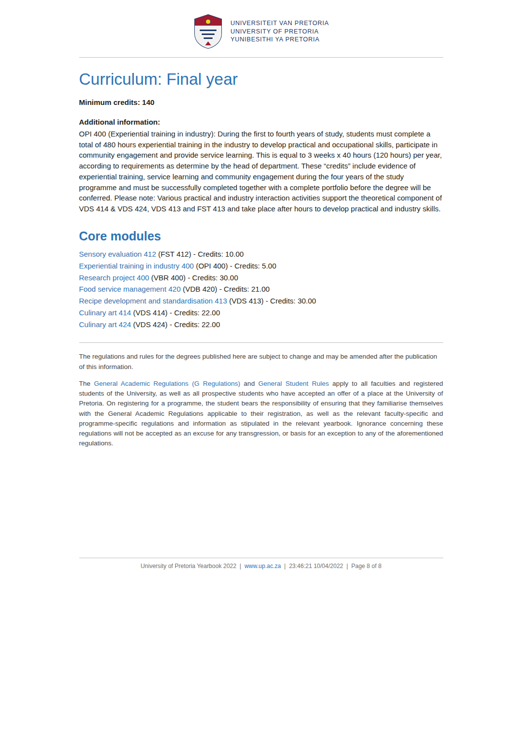Universiteit van Pretoria University of Pretoria Yunibesithi ya Pretoria
Curriculum: Final year
Minimum credits: 140
Additional information:
OPI 400 (Experiential training in industry): During the first to fourth years of study, students must complete a total of 480 hours experiential training in the industry to develop practical and occupational skills, participate in community engagement and provide service learning. This is equal to 3 weeks x 40 hours (120 hours) per year, according to requirements as determine by the head of department. These “credits” include evidence of experiential training, service learning and community engagement during the four years of the study programme and must be successfully completed together with a complete portfolio before the degree will be conferred. Please note: Various practical and industry interaction activities support the theoretical component of VDS 414 & VDS 424, VDS 413 and FST 413 and take place after hours to develop practical and industry skills.
Core modules
Sensory evaluation 412 (FST 412) - Credits: 10.00
Experiential training in industry 400 (OPI 400) - Credits: 5.00
Research project 400 (VBR 400) - Credits: 30.00
Food service management 420 (VDB 420) - Credits: 21.00
Recipe development and standardisation 413 (VDS 413) - Credits: 30.00
Culinary art 414 (VDS 414) - Credits: 22.00
Culinary art 424 (VDS 424) - Credits: 22.00
The regulations and rules for the degrees published here are subject to change and may be amended after the publication of this information.
The General Academic Regulations (G Regulations) and General Student Rules apply to all faculties and registered students of the University, as well as all prospective students who have accepted an offer of a place at the University of Pretoria. On registering for a programme, the student bears the responsibility of ensuring that they familiarise themselves with the General Academic Regulations applicable to their registration, as well as the relevant faculty-specific and programme-specific regulations and information as stipulated in the relevant yearbook. Ignorance concerning these regulations will not be accepted as an excuse for any transgression, or basis for an exception to any of the aforementioned regulations.
University of Pretoria Yearbook 2022 | www.up.ac.za | 23:46:21 10/04/2022 | Page 8 of 8